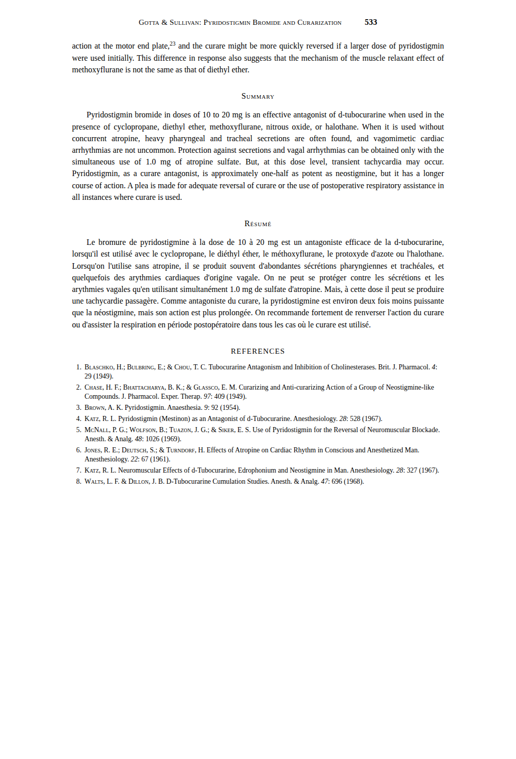Gotta & Sullivan: Pyridostigmin Bromide and Curarization 533
action at the motor end plate,23 and the curare might be more quickly reversed if a larger dose of pyridostigmin were used initially. This difference in response also suggests that the mechanism of the muscle relaxant effect of methoxyflurane is not the same as that of diethyl ether.
Summary
Pyridostigmin bromide in doses of 10 to 20 mg is an effective antagonist of d-tubocurarine when used in the presence of cyclopropane, diethyl ether, methoxyflurane, nitrous oxide, or halothane. When it is used without concurrent atropine, heavy pharyngeal and tracheal secretions are often found, and vagomimetic cardiac arrhythmias are not uncommon. Protection against secretions and vagal arrhythmias can be obtained only with the simultaneous use of 1.0 mg of atropine sulfate. But, at this dose level, transient tachycardia may occur. Pyridostigmin, as a curare antagonist, is approximately one-half as potent as neostigmine, but it has a longer course of action. A plea is made for adequate reversal of curare or the use of postoperative respiratory assistance in all instances where curare is used.
Résumé
Le bromure de pyridostigmine à la dose de 10 à 20 mg est un antagoniste efficace de la d-tubocurarine, lorsqu'il est utilisé avec le cyclopropane, le diéthyl éther, le méthoxyflurane, le protoxyde d'azote ou l'halothane. Lorsqu'on l'utilise sans atropine, il se produit souvent d'abondantes sécrétions pharyngiennes et trachéales, et quelquefois des arythmies cardiaques d'origine vagale. On ne peut se protéger contre les sécrétions et les arythmies vagales qu'en utilisant simultanément 1.0 mg de sulfate d'atropine. Mais, à cette dose il peut se produire une tachycardie passagère. Comme antagoniste du curare, la pyridostigmine est environ deux fois moins puissante que la néostigmine, mais son action est plus prolongée. On recommande fortement de renverser l'action du curare ou d'assister la respiration en période postopératoire dans tous les cas où le curare est utilisé.
REFERENCES
Blaschko, H.; Bulbring, E.; & Chou, T. C. Tubocurarine Antagonism and Inhibition of Cholinesterases. Brit. J. Pharmacol. 4: 29 (1949).
Chase, H. F.; Bhattacharya, B. K.; & Glassco, E. M. Curarizing and Anti-curarizing Action of a Group of Neostigmine-like Compounds. J. Pharmacol. Exper. Therap. 97: 409 (1949).
Brown, A. K. Pyridostigmin. Anaesthesia. 9: 92 (1954).
Katz, R. L. Pyridostigmin (Mestinon) as an Antagonist of d-Tubocurarine. Anesthesiology. 28: 528 (1967).
McNall, P. G.; Wolfson, B.; Tuazon, J. G.; & Siker, E. S. Use of Pyridostigmin for the Reversal of Neuromuscular Blockade. Anesth. & Analg. 48: 1026 (1969).
Jones, R. E.; Deutsch, S.; & Turndorf, H. Effects of Atropine on Cardiac Rhythm in Conscious and Anesthetized Man. Anesthesiology. 22: 67 (1961).
Katz, R. L. Neuromuscular Effects of d-Tubocurarine, Edrophonium and Neostigmine in Man. Anesthesiology. 28: 327 (1967).
Walts, L. F. & Dillon, J. B. D-Tubocurarine Cumulation Studies. Anesth. & Analg. 47: 696 (1968).